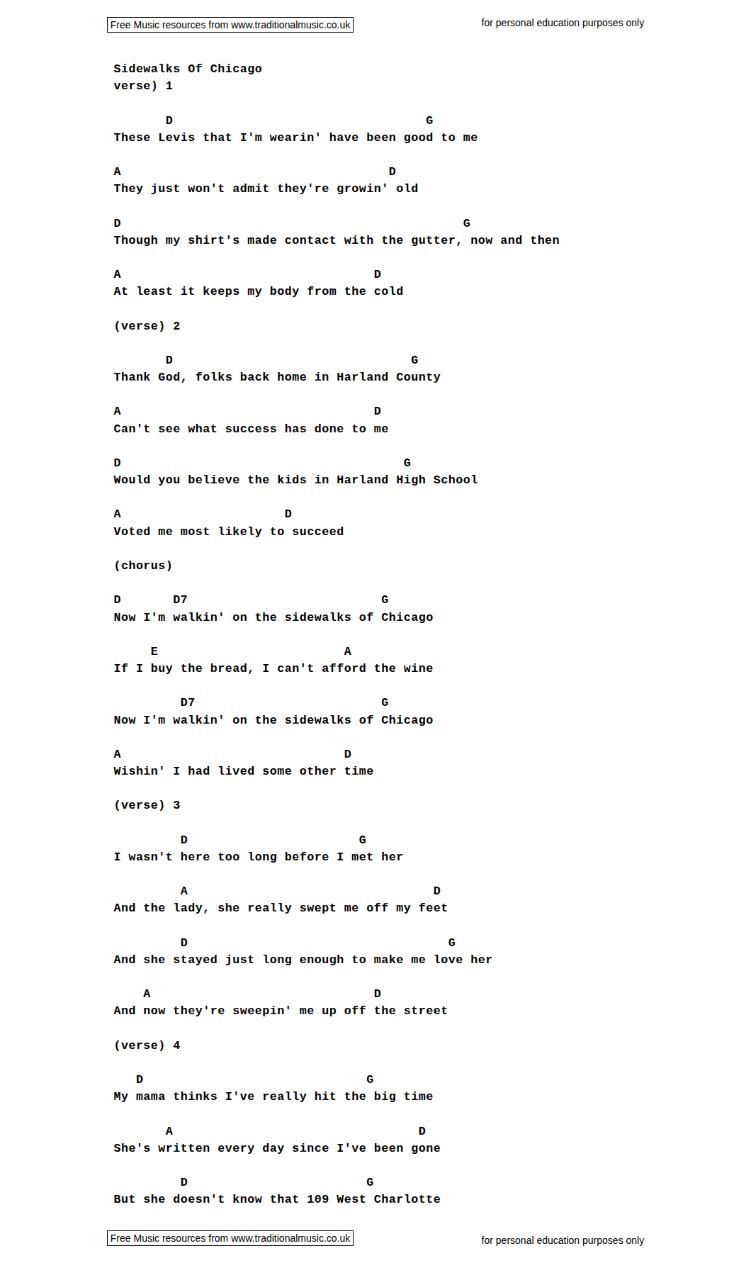Free Music resources from www.traditionalmusic.co.uk
for personal education purposes only
Sidewalks Of Chicago
verse) 1

       D                                  G
These Levis that I'm wearin' have been good to me

A                                    D
They just won't admit they're growin' old

D                                              G
Though my shirt's made contact with the gutter, now and then

A                                  D
At least it keeps my body from the cold

(verse) 2

       D                                G
Thank God, folks back home in Harland County

A                                  D
Can't see what success has done to me

D                                      G
Would you believe the kids in Harland High School

A                      D
Voted me most likely to succeed

(chorus)

D       D7                          G
Now I'm walkin' on the sidewalks of Chicago

     E                         A
If I buy the bread, I can't afford the wine

         D7                         G
Now I'm walkin' on the sidewalks of Chicago

A                              D
Wishin' I had lived some other time

(verse) 3

         D                       G
I wasn't here too long before I met her

         A                                 D
And the lady, she really swept me off my feet

         D                                   G
And she stayed just long enough to make me love her

    A                              D
And now they're sweepin' me up off the street

(verse) 4

   D                              G
My mama thinks I've really hit the big time

       A                                 D
She's written every day since I've been gone

         D                        G
But she doesn't know that 109 West Charlotte
Free Music resources from www.traditionalmusic.co.uk
for personal education purposes only